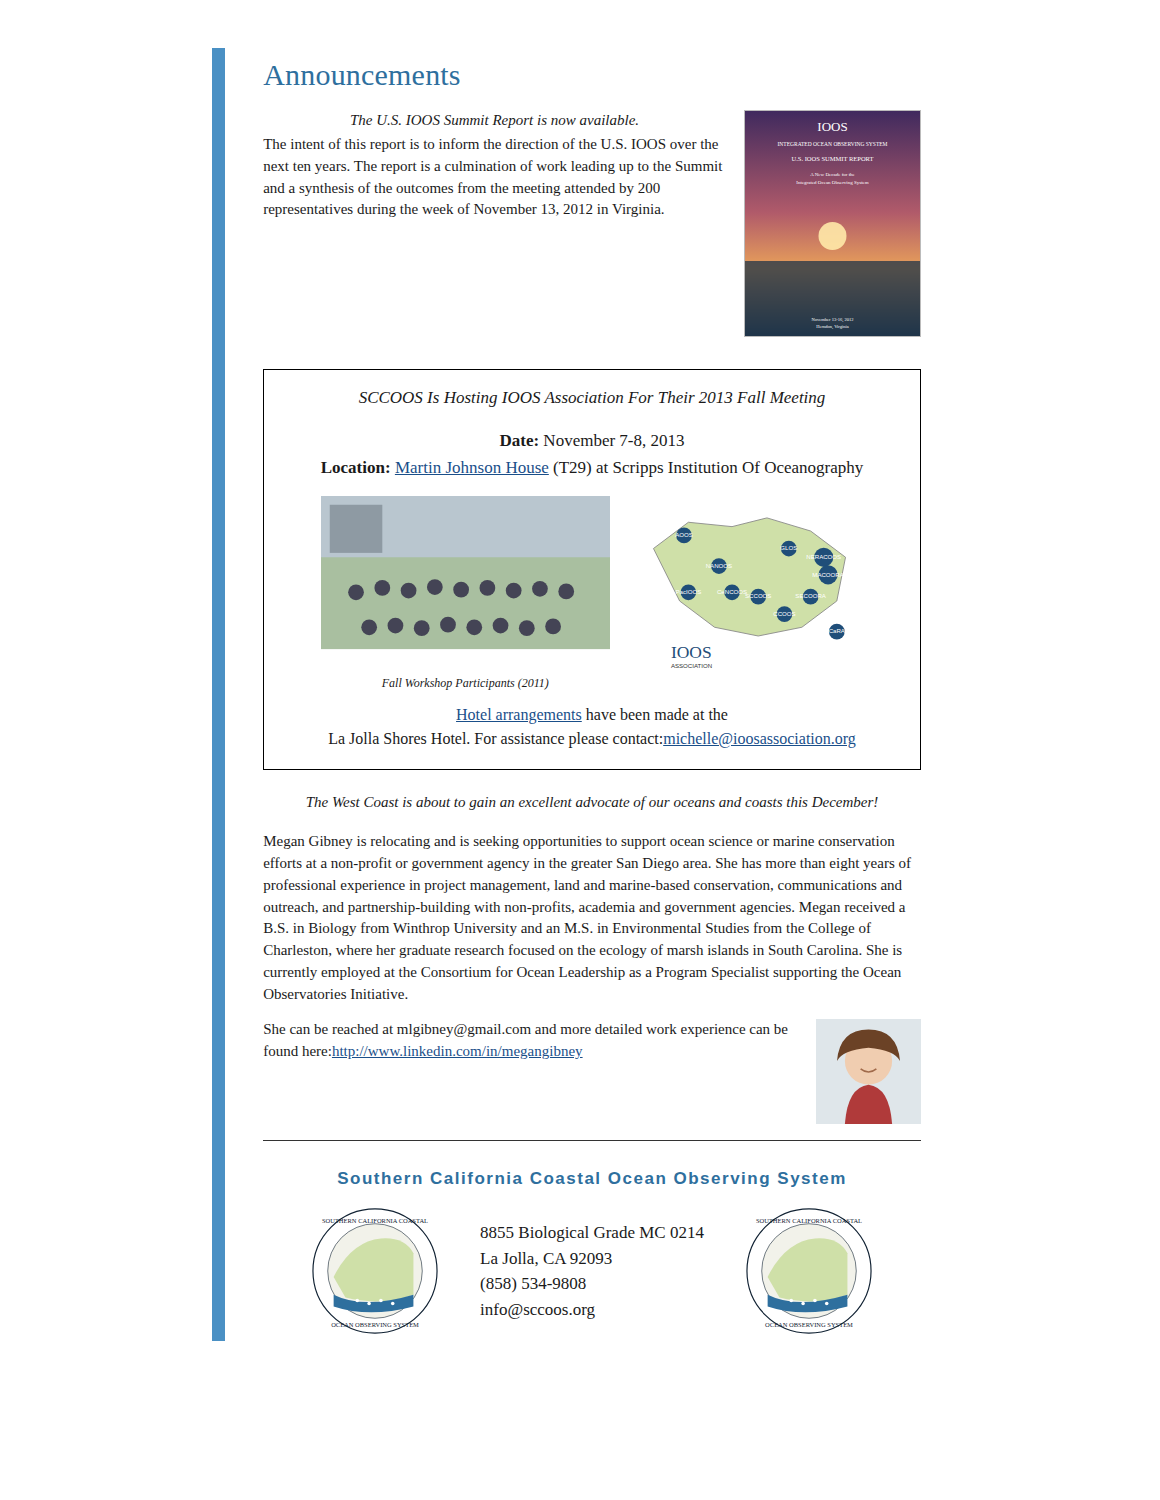Announcements
The U.S. IOOS Summit Report is now available. The intent of this report is to inform the direction of the U.S. IOOS over the next ten years. The report is a culmination of work leading up to the Summit and a synthesis of the outcomes from the meeting attended by 200 representatives during the week of November 13, 2012 in Virginia.
SCCOOS Is Hosting IOOS Association For Their 2013 Fall Meeting
Date: November 7-8, 2013
Location: Martin Johnson House (T29) at Scripps Institution Of Oceanography
Fall Workshop Participants (2011)
Hotel arrangements have been made at the
La Jolla Shores Hotel. For assistance please contact:michelle@ioosassociation.org
The West Coast is about to gain an excellent advocate of our oceans and coasts this December!
Megan Gibney is relocating and is seeking opportunities to support ocean science or marine conservation efforts at a non-profit or government agency in the greater San Diego area. She has more than eight years of professional experience in project management, land and marine-based conservation, communications and outreach, and partnership-building with non-profits, academia and government agencies. Megan received a B.S. in Biology from Winthrop University and an M.S. in Environmental Studies from the College of Charleston, where her graduate research focused on the ecology of marsh islands in South Carolina. She is currently employed at the Consortium for Ocean Leadership as a Program Specialist supporting the Ocean Observatories Initiative.
She can be reached at mlgibney@gmail.com and more detailed work experience can be found here:http://www.linkedin.com/in/megangibney
Southern California Coastal Ocean Observing System
8855 Biological Grade MC 0214
La Jolla, CA 92093
(858) 534-9808
info@sccoos.org